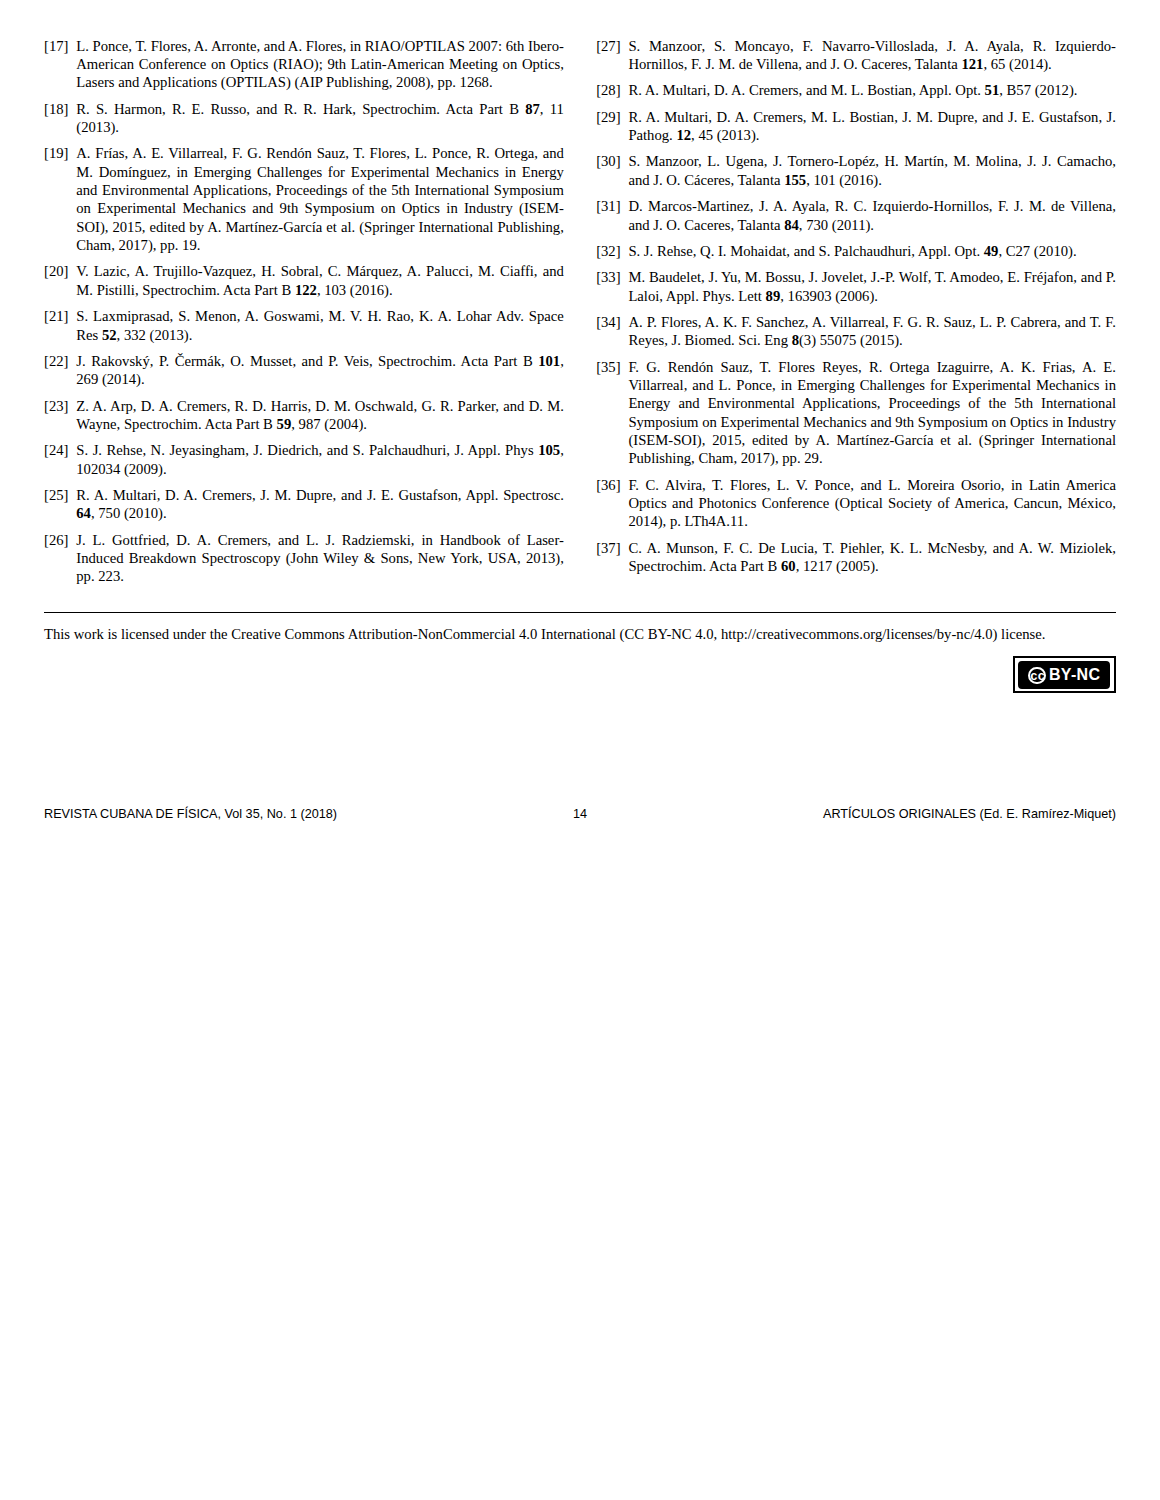[17] L. Ponce, T. Flores, A. Arronte, and A. Flores, in RIAO/OPTILAS 2007: 6th Ibero-American Conference on Optics (RIAO); 9th Latin-American Meeting on Optics, Lasers and Applications (OPTILAS) (AIP Publishing, 2008), pp. 1268.
[18] R. S. Harmon, R. E. Russo, and R. R. Hark, Spectrochim. Acta Part B 87, 11 (2013).
[19] A. Frías, A. E. Villarreal, F. G. Rendón Sauz, T. Flores, L. Ponce, R. Ortega, and M. Domínguez, in Emerging Challenges for Experimental Mechanics in Energy and Environmental Applications, Proceedings of the 5th International Symposium on Experimental Mechanics and 9th Symposium on Optics in Industry (ISEM-SOI), 2015, edited by A. Martínez-García et al. (Springer International Publishing, Cham, 2017), pp. 19.
[20] V. Lazic, A. Trujillo-Vazquez, H. Sobral, C. Márquez, A. Palucci, M. Ciaffi, and M. Pistilli, Spectrochim. Acta Part B 122, 103 (2016).
[21] S. Laxmiprasad, S. Menon, A. Goswami, M. V. H. Rao, K. A. Lohar Adv. Space Res 52, 332 (2013).
[22] J. Rakovský, P. Čermák, O. Musset, and P. Veis, Spectrochim. Acta Part B 101, 269 (2014).
[23] Z. A. Arp, D. A. Cremers, R. D. Harris, D. M. Oschwald, G. R. Parker, and D. M. Wayne, Spectrochim. Acta Part B 59, 987 (2004).
[24] S. J. Rehse, N. Jeyasingham, J. Diedrich, and S. Palchaudhuri, J. Appl. Phys 105, 102034 (2009).
[25] R. A. Multari, D. A. Cremers, J. M. Dupre, and J. E. Gustafson, Appl. Spectrosc. 64, 750 (2010).
[26] J. L. Gottfried, D. A. Cremers, and L. J. Radziemski, in Handbook of Laser-Induced Breakdown Spectroscopy (John Wiley & Sons, New York, USA, 2013), pp. 223.
[27] S. Manzoor, S. Moncayo, F. Navarro-Villoslada, J. A. Ayala, R. Izquierdo-Hornillos, F. J. M. de Villena, and J. O. Caceres, Talanta 121, 65 (2014).
[28] R. A. Multari, D. A. Cremers, and M. L. Bostian, Appl. Opt. 51, B57 (2012).
[29] R. A. Multari, D. A. Cremers, M. L. Bostian, J. M. Dupre, and J. E. Gustafson, J. Pathog. 12, 45 (2013).
[30] S. Manzoor, L. Ugena, J. Tornero-Lopéz, H. Martín, M. Molina, J. J. Camacho, and J. O. Cáceres, Talanta 155, 101 (2016).
[31] D. Marcos-Martinez, J. A. Ayala, R. C. Izquierdo-Hornillos, F. J. M. de Villena, and J. O. Caceres, Talanta 84, 730 (2011).
[32] S. J. Rehse, Q. I. Mohaidat, and S. Palchaudhuri, Appl. Opt. 49, C27 (2010).
[33] M. Baudelet, J. Yu, M. Bossu, J. Jovelet, J.-P. Wolf, T. Amodeo, E. Fréjafon, and P. Laloi, Appl. Phys. Lett 89, 163903 (2006).
[34] A. P. Flores, A. K. F. Sanchez, A. Villarreal, F. G. R. Sauz, L. P. Cabrera, and T. F. Reyes, J. Biomed. Sci. Eng 8(3) 55075 (2015).
[35] F. G. Rendón Sauz, T. Flores Reyes, R. Ortega Izaguirre, A. K. Frias, A. E. Villarreal, and L. Ponce, in Emerging Challenges for Experimental Mechanics in Energy and Environmental Applications, Proceedings of the 5th International Symposium on Experimental Mechanics and 9th Symposium on Optics in Industry (ISEM-SOI), 2015, edited by A. Martínez-García et al. (Springer International Publishing, Cham, 2017), pp. 29.
[36] F. C. Alvira, T. Flores, L. V. Ponce, and L. Moreira Osorio, in Latin America Optics and Photonics Conference (Optical Society of America, Cancun, México, 2014), p. LTh4A.11.
[37] C. A. Munson, F. C. De Lucia, T. Piehler, K. L. McNesby, and A. W. Miziolek, Spectrochim. Acta Part B 60, 1217 (2005).
This work is licensed under the Creative Commons Attribution-NonCommercial 4.0 International (CC BY-NC 4.0, http://creativecommons.org/licenses/by-nc/4.0) license.
cc BY-NC
REVISTA CUBANA DE FÍSICA, Vol 35, No. 1 (2018)
14
ARTÍCULOS ORIGINALES (Ed. E. Ramírez-Miquet)